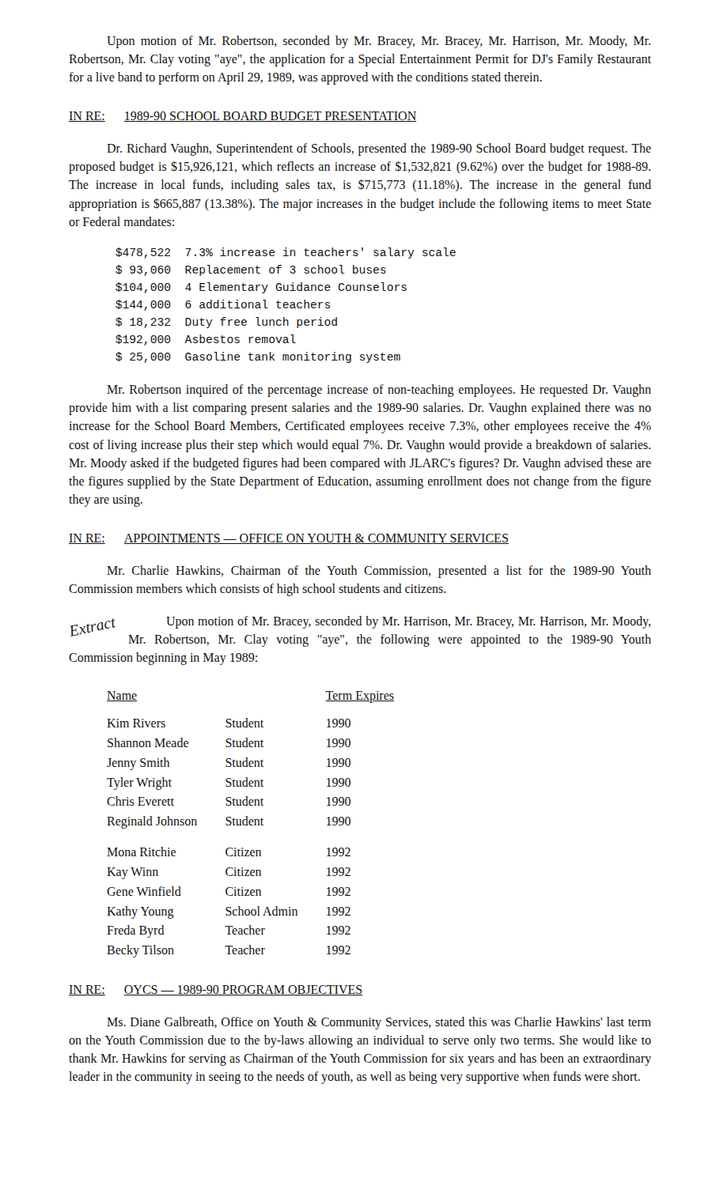Upon motion of Mr. Robertson, seconded by Mr. Bracey, Mr. Bracey, Mr. Harrison, Mr. Moody, Mr. Robertson, Mr. Clay voting "aye", the application for a Special Entertainment Permit for DJ's Family Restaurant for a live band to perform on April 29, 1989, was approved with the conditions stated therein.
In Re: 1989-90 School Board Budget Presentation
Dr. Richard Vaughn, Superintendent of Schools, presented the 1989-90 School Board budget request. The proposed budget is $15,926,121, which reflects an increase of $1,532,821 (9.62%) over the budget for 1988-89. The increase in local funds, including sales tax, is $715,773 (11.18%). The increase in the general fund appropriation is $665,887 (13.38%). The major increases in the budget include the following items to meet State or Federal mandates:
$478,522 7.3% increase in teachers' salary scale $ 93,060 Replacement of 3 school buses $104,000 4 Elementary Guidance Counselors $144,000 6 additional teachers $ 18,232 Duty free lunch period $192,000 Asbestos removal $ 25,000 Gasoline tank monitoring system
Mr. Robertson inquired of the percentage increase of non-teaching employees. He requested Dr. Vaughn provide him with a list comparing present salaries and the 1989-90 salaries. Dr. Vaughn explained there was no increase for the School Board Members, Certificated employees receive 7.3%, other employees receive the 4% cost of living increase plus their step which would equal 7%. Dr. Vaughn would provide a breakdown of salaries. Mr. Moody asked if the budgeted figures had been compared with JLARC's figures? Dr. Vaughn advised these are the figures supplied by the State Department of Education, assuming enrollment does not change from the figure they are using.
In Re: Appointments — Office on Youth & Community Services
Mr. Charlie Hawkins, Chairman of the Youth Commission, presented a list for the 1989-90 Youth Commission members which consists of high school students and citizens.
Extract
Upon motion of Mr. Bracey, seconded by Mr. Harrison, Mr. Bracey, Mr. Harrison, Mr. Moody, Mr. Robertson, Mr. Clay voting "aye", the following were appointed to the 1989-90 Youth Commission beginning in May 1989:
| Name | | Term Expires |
| --- | --- | --- |
| Kim Rivers | Student | 1990 |
| Shannon Meade | Student | 1990 |
| Jenny Smith | Student | 1990 |
| Tyler Wright | Student | 1990 |
| Chris Everett | Student | 1990 |
| Reginald Johnson | Student | 1990 |
| Mona Ritchie | Citizen | 1992 |
| Kay Winn | Citizen | 1992 |
| Gene Winfield | Citizen | 1992 |
| Kathy Young | School Admin | 1992 |
| Freda Byrd | Teacher | 1992 |
| Becky Tilson | Teacher | 1992 |
In Re: OYCS — 1989-90 Program Objectives
Ms. Diane Galbreath, Office on Youth & Community Services, stated this was Charlie Hawkins' last term on the Youth Commission due to the by-laws allowing an individual to serve only two terms. She would like to thank Mr. Hawkins for serving as Chairman of the Youth Commission for six years and has been an extraordinary leader in the community in seeing to the needs of youth, as well as being very supportive when funds were short.